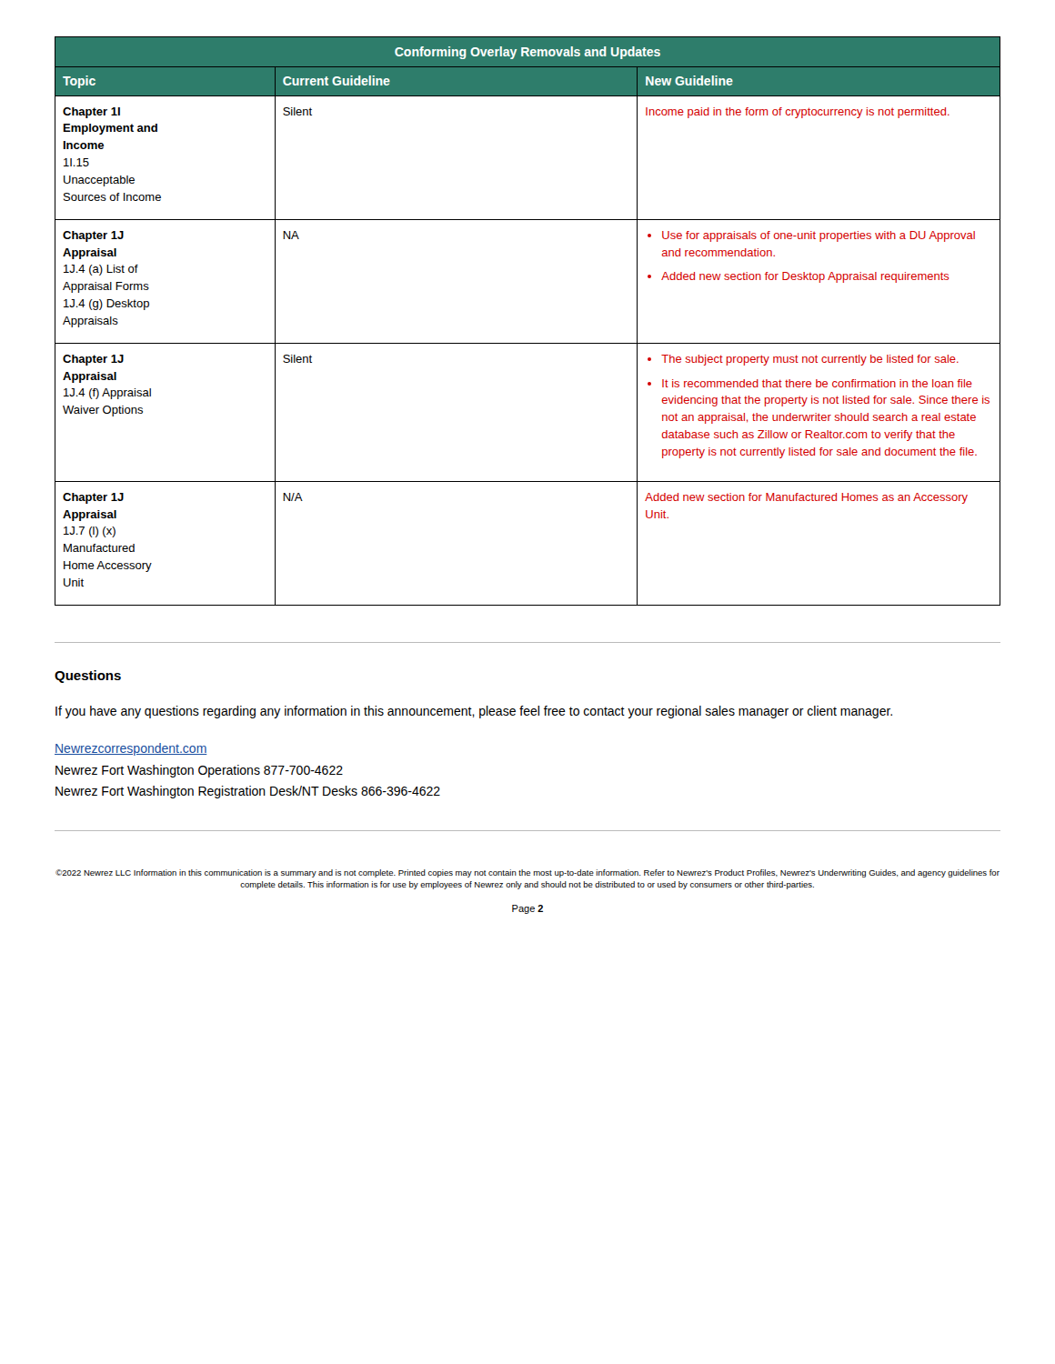Conforming Overlay Removals and Updates
| Topic | Current Guideline | New Guideline |
| --- | --- | --- |
| Chapter 1I Employment and Income 1I.15 Unacceptable Sources of Income | Silent | Income paid in the form of cryptocurrency is not permitted. |
| Chapter 1J Appraisal 1J.4 (a) List of Appraisal Forms 1J.4 (g) Desktop Appraisals | NA | Use for appraisals of one-unit properties with a DU Approval and recommendation. Added new section for Desktop Appraisal requirements |
| Chapter 1J Appraisal 1J.4 (f) Appraisal Waiver Options | Silent | The subject property must not currently be listed for sale. It is recommended that there be confirmation in the loan file evidencing that the property is not listed for sale. Since there is not an appraisal, the underwriter should search a real estate database such as Zillow or Realtor.com to verify that the property is not currently listed for sale and document the file. |
| Chapter 1J Appraisal 1J.7 (l) (x) Manufactured Home Accessory Unit | N/A | Added new section for Manufactured Homes as an Accessory Unit. |
Questions
If you have any questions regarding any information in this announcement, please feel free to contact your regional sales manager or client manager.
Newrezcorrespondent.com
Newrez Fort Washington Operations 877-700-4622
Newrez Fort Washington Registration Desk/NT Desks 866-396-4622
©2022 Newrez LLC Information in this communication is a summary and is not complete. Printed copies may not contain the most up-to-date information. Refer to Newrez's Product Profiles, Newrez's Underwriting Guides, and agency guidelines for complete details. This information is for use by employees of Newrez only and should not be distributed to or used by consumers or other third-parties.
Page 2